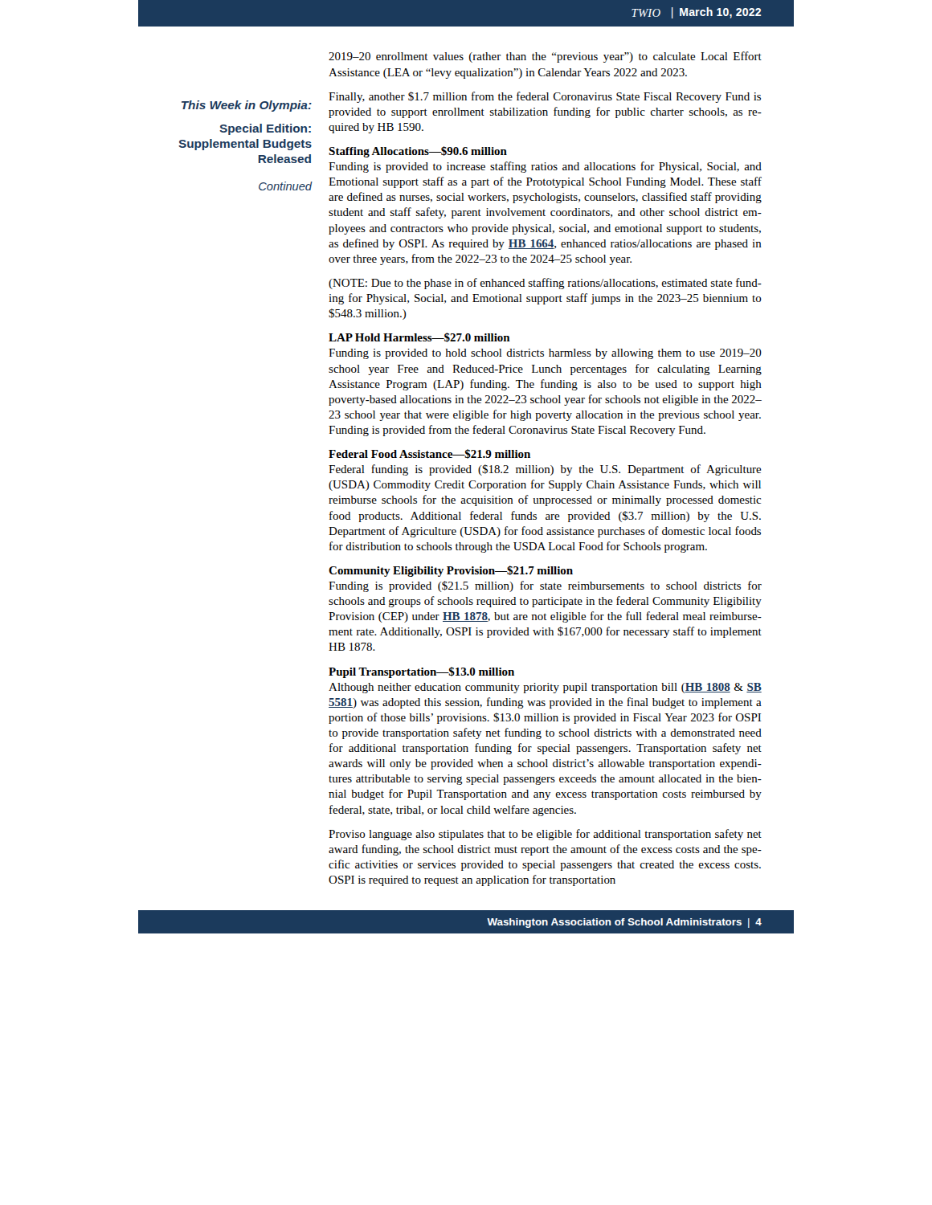TWIO|March 10, 2022
This Week in Olympia:
Special Edition:
Supplemental Budgets
Released
Continued
2019–20 enrollment values (rather than the “previous year”) to calculate Local Effort Assistance (LEA or “levy equalization”) in Calendar Years 2022 and 2023.
Finally, another $1.7 million from the federal Coronavirus State Fiscal Recovery Fund is provided to support enrollment stabilization funding for public charter schools, as required by HB 1590.
Staffing Allocations—$90.6 million
Funding is provided to increase staffing ratios and allocations for Physical, Social, and Emotional support staff as a part of the Prototypical School Funding Model. These staff are defined as nurses, social workers, psychologists, counselors, classified staff providing student and staff safety, parent involvement coordinators, and other school district employees and contractors who provide physical, social, and emotional support to students, as defined by OSPI. As required by HB 1664, enhanced ratios/allocations are phased in over three years, from the 2022–23 to the 2024–25 school year.
(NOTE: Due to the phase in of enhanced staffing rations/allocations, estimated state funding for Physical, Social, and Emotional support staff jumps in the 2023–25 biennium to $548.3 million.)
LAP Hold Harmless—$27.0 million
Funding is provided to hold school districts harmless by allowing them to use 2019–20 school year Free and Reduced-Price Lunch percentages for calculating Learning Assistance Program (LAP) funding. The funding is also to be used to support high poverty-based allocations in the 2022–23 school year for schools not eligible in the 2022–23 school year that were eligible for high poverty allocation in the previous school year. Funding is provided from the federal Coronavirus State Fiscal Recovery Fund.
Federal Food Assistance—$21.9 million
Federal funding is provided ($18.2 million) by the U.S. Department of Agriculture (USDA) Commodity Credit Corporation for Supply Chain Assistance Funds, which will reimburse schools for the acquisition of unprocessed or minimally processed domestic food products. Additional federal funds are provided ($3.7 million) by the U.S. Department of Agriculture (USDA) for food assistance purchases of domestic local foods for distribution to schools through the USDA Local Food for Schools program.
Community Eligibility Provision—$21.7 million
Funding is provided ($21.5 million) for state reimbursements to school districts for schools and groups of schools required to participate in the federal Community Eligibility Provision (CEP) under HB 1878, but are not eligible for the full federal meal reimbursement rate. Additionally, OSPI is provided with $167,000 for necessary staff to implement HB 1878.
Pupil Transportation—$13.0 million
Although neither education community priority pupil transportation bill (HB 1808 & SB 5581) was adopted this session, funding was provided in the final budget to implement a portion of those bills’ provisions. $13.0 million is provided in Fiscal Year 2023 for OSPI to provide transportation safety net funding to school districts with a demonstrated need for additional transportation funding for special passengers. Transportation safety net awards will only be provided when a school district’s allowable transportation expenditures attributable to serving special passengers exceeds the amount allocated in the biennial budget for Pupil Transportation and any excess transportation costs reimbursed by federal, state, tribal, or local child welfare agencies.
Proviso language also stipulates that to be eligible for additional transportation safety net award funding, the school district must report the amount of the excess costs and the specific activities or services provided to special passengers that created the excess costs. OSPI is required to request an application for transportation
Washington Association of School Administrators|4